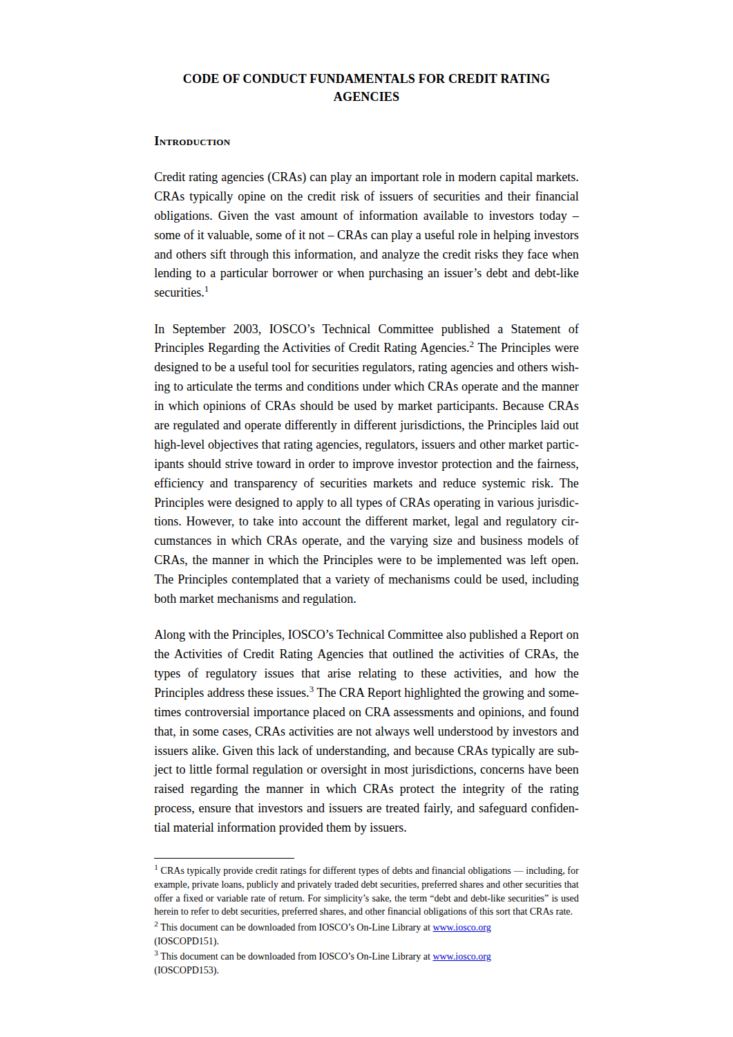CODE OF CONDUCT FUNDAMENTALS FOR CREDIT RATING
AGENCIES
Introduction
Credit rating agencies (CRAs) can play an important role in modern capital markets. CRAs typically opine on the credit risk of issuers of securities and their financial obligations. Given the vast amount of information available to investors today – some of it valuable, some of it not – CRAs can play a useful role in helping investors and others sift through this information, and analyze the credit risks they face when lending to a particular borrower or when purchasing an issuer’s debt and debt-like securities.1
In September 2003, IOSCO’s Technical Committee published a Statement of Principles Regarding the Activities of Credit Rating Agencies.2 The Principles were designed to be a useful tool for securities regulators, rating agencies and others wishing to articulate the terms and conditions under which CRAs operate and the manner in which opinions of CRAs should be used by market participants. Because CRAs are regulated and operate differently in different jurisdictions, the Principles laid out high-level objectives that rating agencies, regulators, issuers and other market participants should strive toward in order to improve investor protection and the fairness, efficiency and transparency of securities markets and reduce systemic risk. The Principles were designed to apply to all types of CRAs operating in various jurisdictions. However, to take into account the different market, legal and regulatory circumstances in which CRAs operate, and the varying size and business models of CRAs, the manner in which the Principles were to be implemented was left open. The Principles contemplated that a variety of mechanisms could be used, including both market mechanisms and regulation.
Along with the Principles, IOSCO’s Technical Committee also published a Report on the Activities of Credit Rating Agencies that outlined the activities of CRAs, the types of regulatory issues that arise relating to these activities, and how the Principles address these issues.3 The CRA Report highlighted the growing and sometimes controversial importance placed on CRA assessments and opinions, and found that, in some cases, CRAs activities are not always well understood by investors and issuers alike. Given this lack of understanding, and because CRAs typically are subject to little formal regulation or oversight in most jurisdictions, concerns have been raised regarding the manner in which CRAs protect the integrity of the rating process, ensure that investors and issuers are treated fairly, and safeguard confidential material information provided them by issuers.
1 CRAs typically provide credit ratings for different types of debts and financial obligations — including, for example, private loans, publicly and privately traded debt securities, preferred shares and other securities that offer a fixed or variable rate of return. For simplicity’s sake, the term “debt and debt-like securities” is used herein to refer to debt securities, preferred shares, and other financial obligations of this sort that CRAs rate.
2 This document can be downloaded from IOSCO’s On-Line Library at www.iosco.org
(IOSCOPD151).
3 This document can be downloaded from IOSCO’s On-Line Library at www.iosco.org
(IOSCOPD153).